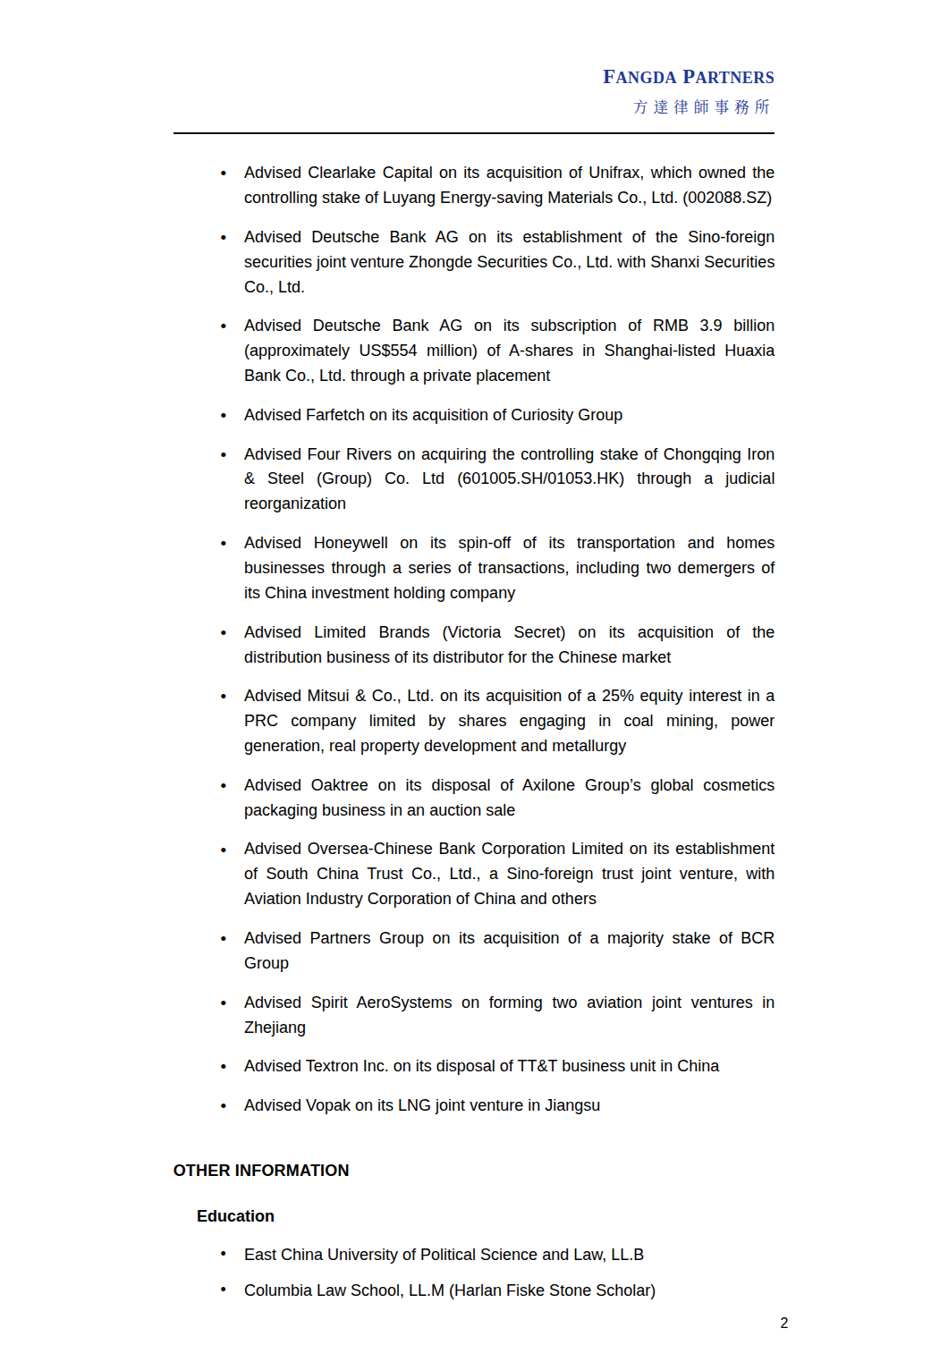FANGDA PARTNERS
方達律師事務所
Advised Clearlake Capital on its acquisition of Unifrax, which owned the controlling stake of Luyang Energy-saving Materials Co., Ltd. (002088.SZ)
Advised Deutsche Bank AG on its establishment of the Sino-foreign securities joint venture Zhongde Securities Co., Ltd. with Shanxi Securities Co., Ltd.
Advised Deutsche Bank AG on its subscription of RMB 3.9 billion (approximately US$554 million) of A-shares in Shanghai-listed Huaxia Bank Co., Ltd. through a private placement
Advised Farfetch on its acquisition of Curiosity Group
Advised Four Rivers on acquiring the controlling stake of Chongqing Iron & Steel (Group) Co. Ltd (601005.SH/01053.HK) through a judicial reorganization
Advised Honeywell on its spin-off of its transportation and homes businesses through a series of transactions, including two demergers of its China investment holding company
Advised Limited Brands (Victoria Secret) on its acquisition of the distribution business of its distributor for the Chinese market
Advised Mitsui & Co., Ltd. on its acquisition of a 25% equity interest in a PRC company limited by shares engaging in coal mining, power generation, real property development and metallurgy
Advised Oaktree on its disposal of Axilone Group’s global cosmetics packaging business in an auction sale
Advised Oversea-Chinese Bank Corporation Limited on its establishment of South China Trust Co., Ltd., a Sino-foreign trust joint venture, with Aviation Industry Corporation of China and others
Advised Partners Group on its acquisition of a majority stake of BCR Group
Advised Spirit AeroSystems on forming two aviation joint ventures in Zhejiang
Advised Textron Inc. on its disposal of TT&T business unit in China
Advised Vopak on its LNG joint venture in Jiangsu
OTHER INFORMATION
Education
East China University of Political Science and Law, LL.B
Columbia Law School, LL.M (Harlan Fiske Stone Scholar)
2